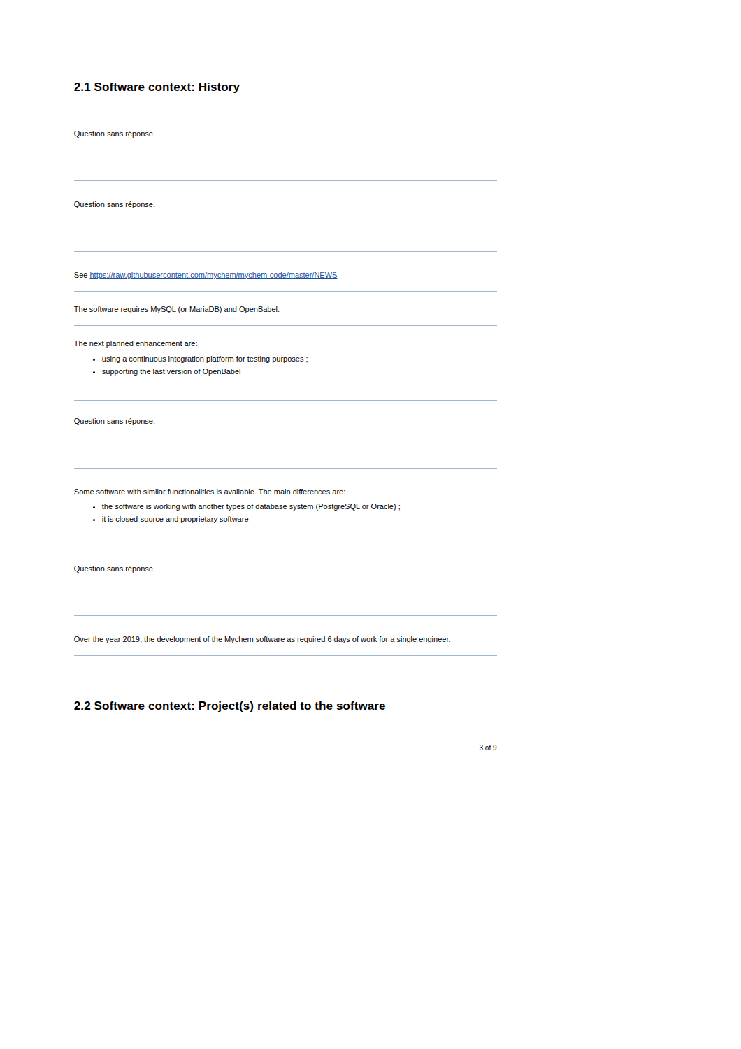2.1 Software context: History
Question sans réponse.
Question sans réponse.
See https://raw.githubusercontent.com/mychem/mychem-code/master/NEWS
The software requires MySQL (or MariaDB) and OpenBabel.
The next planned enhancement are:
using a continuous integration platform for testing purposes ;
supporting the last version of OpenBabel
Question sans réponse.
Some software with similar functionalities is available. The main differences are:
the software is working with another types of database system (PostgreSQL or Oracle) ;
it is closed-source and proprietary software
Question sans réponse.
Over the year 2019, the development of the Mychem software as required 6 days of work for a single engineer.
2.2 Software context: Project(s) related to the software
3 of 9